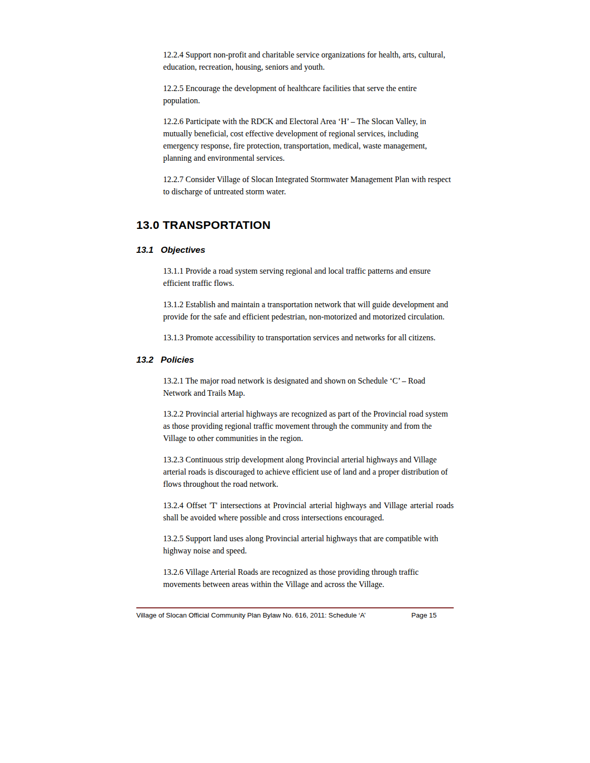12.2.4 Support non-profit and charitable service organizations for health, arts, cultural, education, recreation, housing, seniors and youth.
12.2.5 Encourage the development of healthcare facilities that serve the entire population.
12.2.6 Participate with the RDCK and Electoral Area ‘H’ – The Slocan Valley, in mutually beneficial, cost effective development of regional services, including emergency response, fire protection, transportation, medical, waste management, planning and environmental services.
12.2.7 Consider Village of Slocan Integrated Stormwater Management Plan with respect to discharge of untreated storm water.
13.0 TRANSPORTATION
13.1 Objectives
13.1.1 Provide a road system serving regional and local traffic patterns and ensure efficient traffic flows.
13.1.2 Establish and maintain a transportation network that will guide development and provide for the safe and efficient pedestrian, non-motorized and motorized circulation.
13.1.3 Promote accessibility to transportation services and networks for all citizens.
13.2 Policies
13.2.1 The major road network is designated and shown on Schedule ‘C’ – Road Network and Trails Map.
13.2.2 Provincial arterial highways are recognized as part of the Provincial road system as those providing regional traffic movement through the community and from the Village to other communities in the region.
13.2.3 Continuous strip development along Provincial arterial highways and Village arterial roads is discouraged to achieve efficient use of land and a proper distribution of flows throughout the road network.
13.2.4 Offset 'T' intersections at Provincial arterial highways and Village arterial roads shall be avoided where possible and cross intersections encouraged.
13.2.5 Support land uses along Provincial arterial highways that are compatible with highway noise and speed.
13.2.6 Village Arterial Roads are recognized as those providing through traffic movements between areas within the Village and across the Village.
Village of Slocan Official Community Plan Bylaw No. 616, 2011: Schedule ‘A’
Page 15